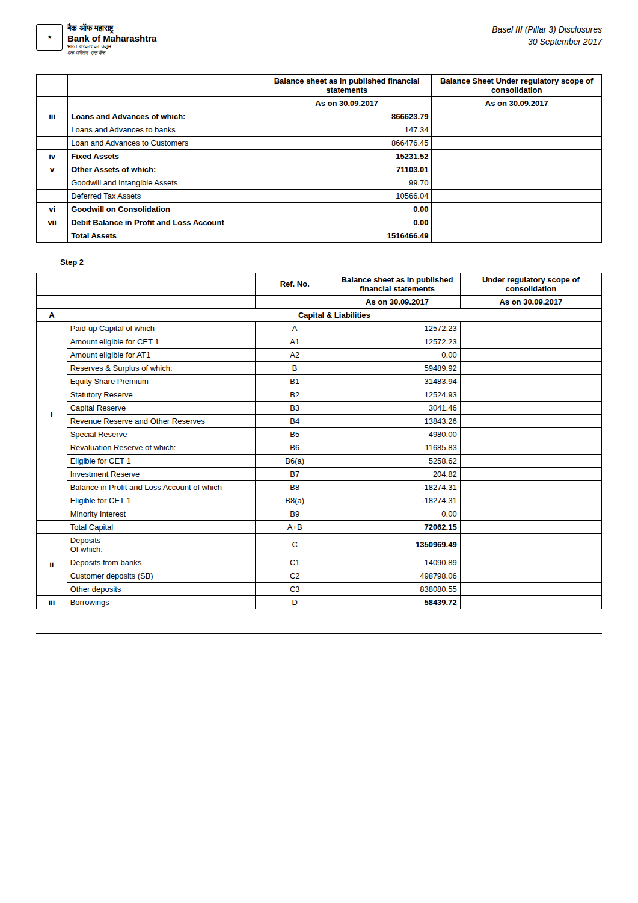★
बैंक ऑफ महाराष्ट्र
Bank of Maharashtra
भारत सरकार का उद्यम
एक परिवार_एक बैंक
Basel III (Pillar 3) Disclosures
30 September 2017
| | | Balance sheet as in published financial statements | Balance Sheet Under regulatory scope of consolidation |
| | | As on 30.09.2017 | As on 30.09.2017 |
| iii | Loans and Advances of which: | 866623.79 | |
| | Loans and Advances to banks | 147.34 | |
| | Loan and Advances to Customers | 866476.45 | |
| iv | Fixed Assets | 15231.52 | |
| v | Other Assets of which: | 71103.01 | |
| | Goodwill and Intangible Assets | 99.70 | |
| | Deferred Tax Assets | 10566.04 | |
| vi | Goodwill on Consolidation | 0.00 | |
| vii | Debit Balance in Profit and Loss Account | 0.00 | |
| | Total Assets | 1516466.49 | |
Step 2
| | | Ref. No. | Balance sheet as in published financial statements | Under regulatory scope of consolidation |
| | | | As on 30.09.2017 | As on 30.09.2017 |
| A | Capital & Liabilities |
| I | Paid-up Capital of which | A | 12572.23 | |
| Amount eligible for CET 1 | A1 | 12572.23 | |
| Amount eligible for AT1 | A2 | 0.00 | |
| Reserves & Surplus of which: | B | 59489.92 | |
| Equity Share Premium | B1 | 31483.94 | |
| Statutory Reserve | B2 | 12524.93 | |
| Capital Reserve | B3 | 3041.46 | |
| Revenue Reserve and Other Reserves | B4 | 13843.26 | |
| Special Reserve | B5 | 4980.00 | |
| Revaluation Reserve of which: | B6 | 11685.83 | |
| Eligible for CET 1 | B6(a) | 5258.62 | |
| Investment Reserve | B7 | 204.82 | |
| Balance in Profit and Loss Account of which | B8 | -18274.31 | |
| Eligible for CET 1 | B8(a) | -18274.31 | |
| | Minority Interest | B9 | 0.00 | |
| | Total Capital | A+B | 72062.15 | |
| ii | Deposits Of which: | C | 1350969.49 | |
| Deposits from banks | C1 | 14090.89 | |
| Customer deposits (SB) | C2 | 498798.06 | |
| Other deposits | C3 | 838080.55 | |
| iii | Borrowings | D | 58439.72 | |